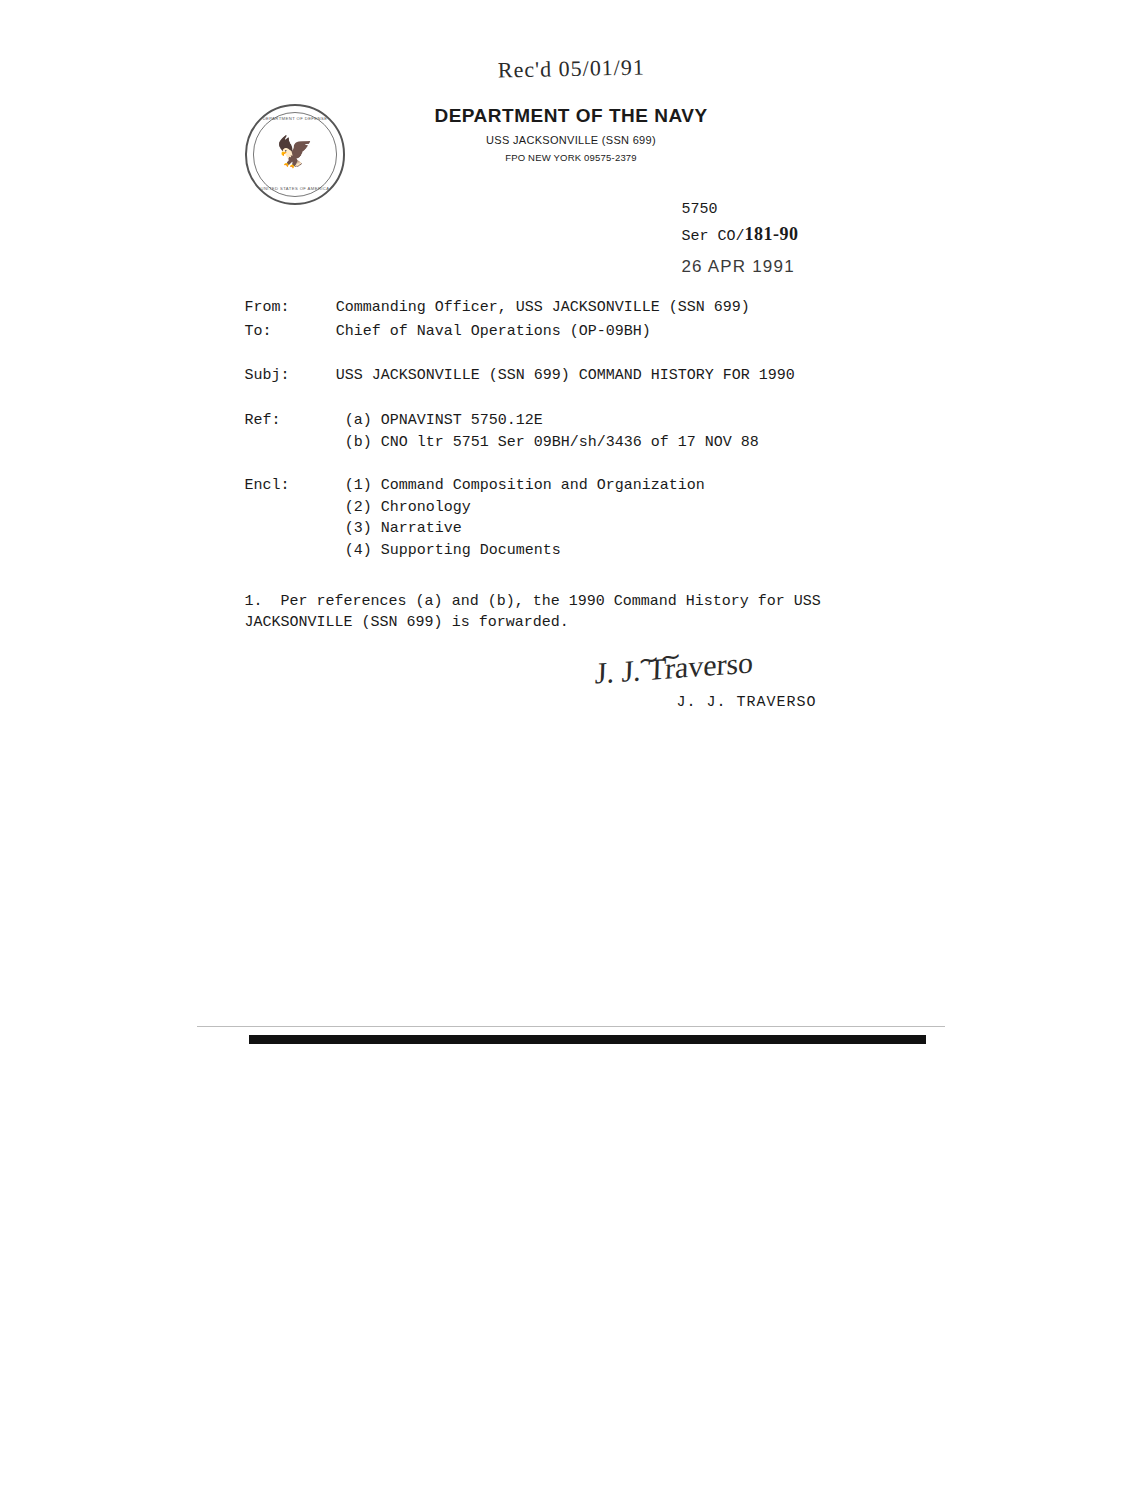Rec'd 05/01/91
Department of Defense
🦅
United States of America
DEPARTMENT OF THE NAVY
USS JACKSONVILLE (SSN 699)
FPO NEW YORK 09575-2379
5750
Ser CO/181-90
26 APR 1991
| From: | Commanding Officer, USS JACKSONVILLE (SSN 699) |
| To: | Chief of Naval Operations (OP-09BH) |
| Subj: | USS JACKSONVILLE (SSN 699) COMMAND HISTORY FOR 1990 |
Ref:
(a) OPNAVINST 5750.12E
(b) CNO ltr 5751 Ser 09BH/sh/3436 of 17 NOV 88
Encl:
(1) Command Composition and Organization
(2) Chronology
(3) Narrative
(4) Supporting Documents
1. Per references (a) and (b), the 1990 Command History for USS JACKSONVILLE (SSN 699) is forwarded.
∼∼ J. J. Traverso J. J. TRAVERSO